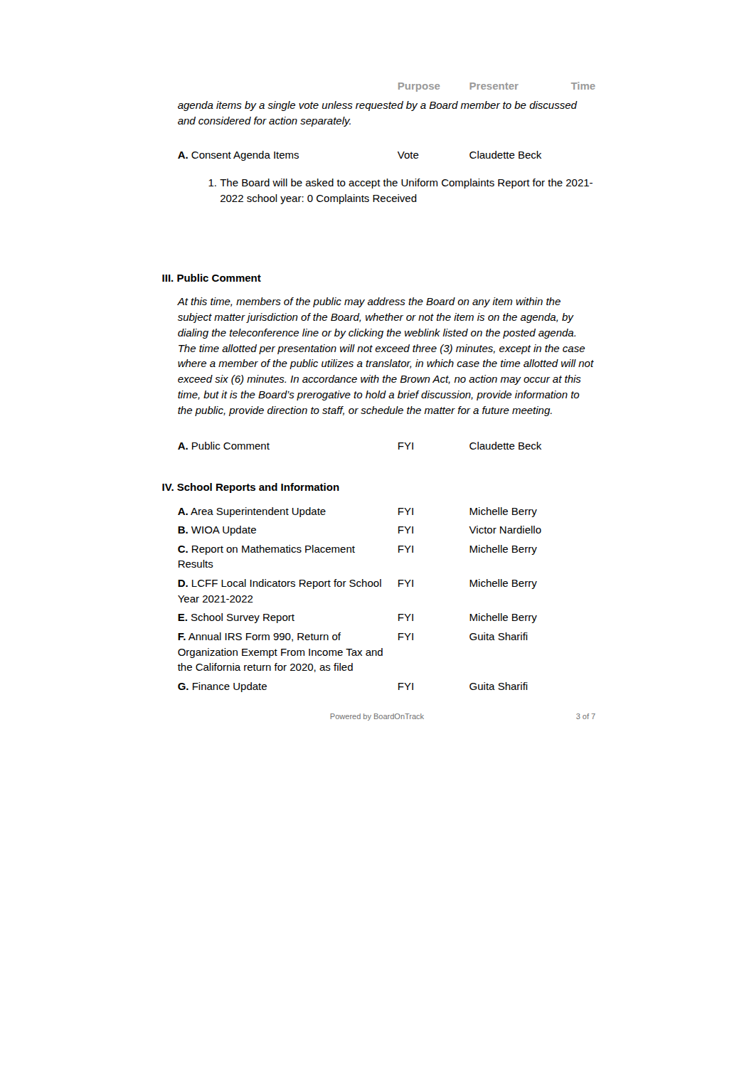Purpose Presenter Time
agenda items by a single vote unless requested by a Board member to be discussed and considered for action separately.
A. Consent Agenda Items
Vote
Claudette Beck
The Board will be asked to accept the Uniform Complaints Report for the 2021-2022 school year: 0 Complaints Received
III. Public Comment
At this time, members of the public may address the Board on any item within the subject matter jurisdiction of the Board, whether or not the item is on the agenda, by dialing the teleconference line or by clicking the weblink listed on the posted agenda. The time allotted per presentation will not exceed three (3) minutes, except in the case where a member of the public utilizes a translator, in which case the time allotted will not exceed six (6) minutes. In accordance with the Brown Act, no action may occur at this time, but it is the Board’s prerogative to hold a brief discussion, provide information to the public, provide direction to staff, or schedule the matter for a future meeting.
A. Public Comment
FYI
Claudette Beck
IV. School Reports and Information
A. Area Superintendent Update
FYI
Michelle Berry
B. WIOA Update
FYI
Victor Nardiello
C. Report on Mathematics Placement Results
FYI
Michelle Berry
D. LCFF Local Indicators Report for School Year 2021-2022
FYI
Michelle Berry
E. School Survey Report
FYI
Michelle Berry
F. Annual IRS Form 990, Return of Organization Exempt From Income Tax and the California return for 2020, as filed
FYI
Guita Sharifi
G. Finance Update
FYI
Guita Sharifi
Powered by BoardOnTrack
3 of 7